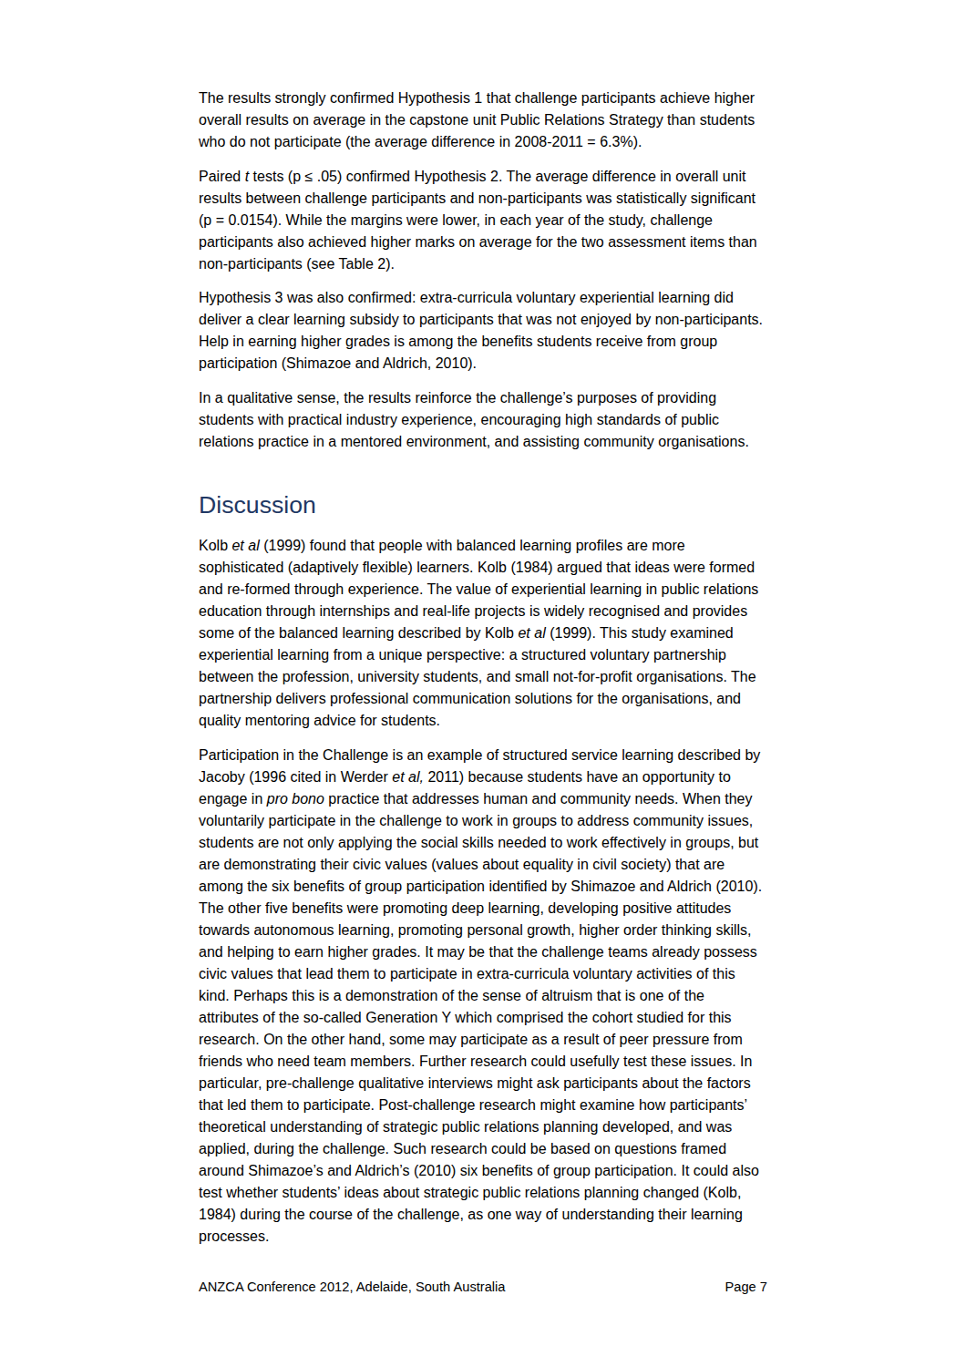The results strongly confirmed Hypothesis 1 that challenge participants achieve higher overall results on average in the capstone unit Public Relations Strategy than students who do not participate (the average difference in 2008-2011 = 6.3%).
Paired t tests (p ≤ .05) confirmed Hypothesis 2. The average difference in overall unit results between challenge participants and non-participants was statistically significant (p = 0.0154). While the margins were lower, in each year of the study, challenge participants also achieved higher marks on average for the two assessment items than non-participants (see Table 2).
Hypothesis 3 was also confirmed: extra-curricula voluntary experiential learning did deliver a clear learning subsidy to participants that was not enjoyed by non-participants. Help in earning higher grades is among the benefits students receive from group participation (Shimazoe and Aldrich, 2010).
In a qualitative sense, the results reinforce the challenge’s purposes of providing students with practical industry experience, encouraging high standards of public relations practice in a mentored environment, and assisting community organisations.
Discussion
Kolb et al (1999) found that people with balanced learning profiles are more sophisticated (adaptively flexible) learners. Kolb (1984) argued that ideas were formed and re-formed through experience. The value of experiential learning in public relations education through internships and real-life projects is widely recognised and provides some of the balanced learning described by Kolb et al (1999). This study examined experiential learning from a unique perspective: a structured voluntary partnership between the profession, university students, and small not-for-profit organisations. The partnership delivers professional communication solutions for the organisations, and quality mentoring advice for students.
Participation in the Challenge is an example of structured service learning described by Jacoby (1996 cited in Werder et al, 2011) because students have an opportunity to engage in pro bono practice that addresses human and community needs. When they voluntarily participate in the challenge to work in groups to address community issues, students are not only applying the social skills needed to work effectively in groups, but are demonstrating their civic values (values about equality in civil society) that are among the six benefits of group participation identified by Shimazoe and Aldrich (2010). The other five benefits were promoting deep learning, developing positive attitudes towards autonomous learning, promoting personal growth, higher order thinking skills, and helping to earn higher grades. It may be that the challenge teams already possess civic values that lead them to participate in extra-curricula voluntary activities of this kind. Perhaps this is a demonstration of the sense of altruism that is one of the attributes of the so-called Generation Y which comprised the cohort studied for this research. On the other hand, some may participate as a result of peer pressure from friends who need team members. Further research could usefully test these issues. In particular, pre-challenge qualitative interviews might ask participants about the factors that led them to participate. Post-challenge research might examine how participants’ theoretical understanding of strategic public relations planning developed, and was applied, during the challenge. Such research could be based on questions framed around Shimazoe’s and Aldrich’s (2010) six benefits of group participation. It could also test whether students’ ideas about strategic public relations planning changed (Kolb, 1984) during the course of the challenge, as one way of understanding their learning processes.
ANZCA Conference 2012, Adelaide, South Australia Page 7